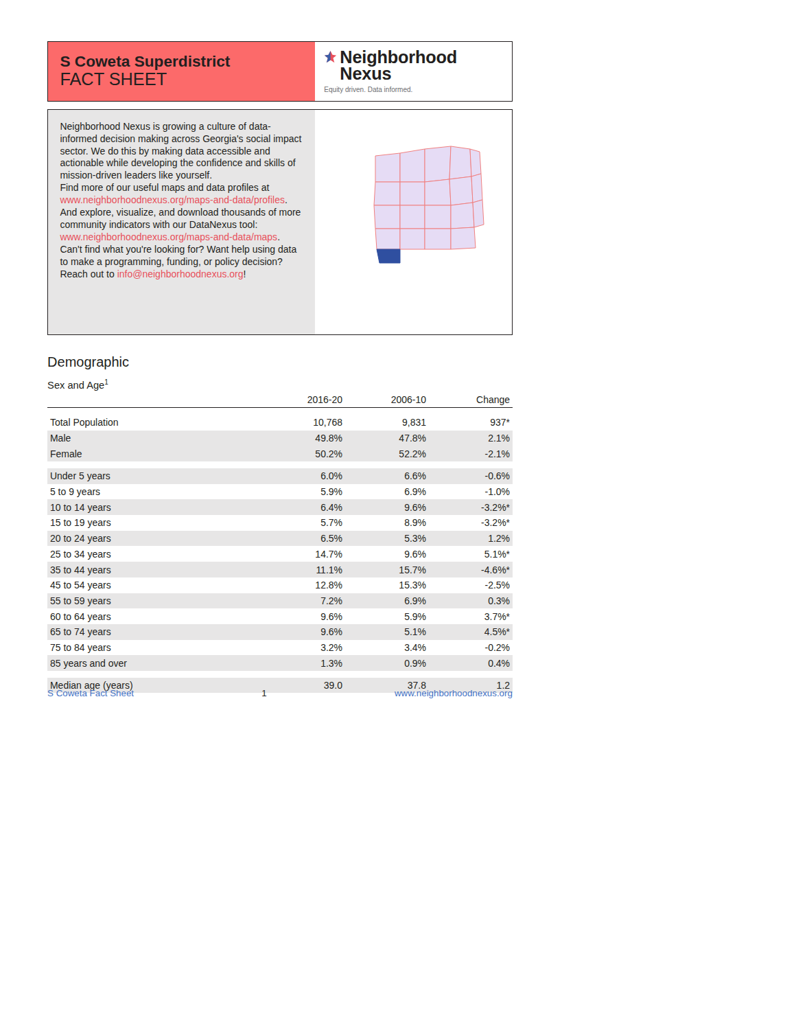S Coweta Superdistrict
FACT SHEET
Neighborhood Nexus
Equity driven. Data informed.
Neighborhood Nexus is growing a culture of data-informed decision making across Georgia's social impact sector. We do this by making data accessible and actionable while developing the confidence and skills of mission-driven leaders like yourself.
Find more of our useful maps and data profiles at www.neighborhoodnexus.org/maps-and-data/profiles.
And explore, visualize, and download thousands of more community indicators with our DataNexus tool: www.neighborhoodnexus.org/maps-and-data/maps.
Can't find what you're looking for? Want help using data to make a programming, funding, or policy decision? Reach out to info@neighborhoodnexus.org!
Demographic
Sex and Age 1
| | 2016-20 | 2006-10 | Change |
| --- | --- | --- | --- |
| Total Population | 10,768 | 9,831 | 937* |
| Male | 49.8% | 47.8% | 2.1% |
| Female | 50.2% | 52.2% | -2.1% |
| Under 5 years | 6.0% | 6.6% | -0.6% |
| 5 to 9 years | 5.9% | 6.9% | -1.0% |
| 10 to 14 years | 6.4% | 9.6% | -3.2%* |
| 15 to 19 years | 5.7% | 8.9% | -3.2%* |
| 20 to 24 years | 6.5% | 5.3% | 1.2% |
| 25 to 34 years | 14.7% | 9.6% | 5.1%* |
| 35 to 44 years | 11.1% | 15.7% | -4.6%* |
| 45 to 54 years | 12.8% | 15.3% | -2.5% |
| 55 to 59 years | 7.2% | 6.9% | 0.3% |
| 60 to 64 years | 9.6% | 5.9% | 3.7%* |
| 65 to 74 years | 9.6% | 5.1% | 4.5%* |
| 75 to 84 years | 3.2% | 3.4% | -0.2% |
| 85 years and over | 1.3% | 0.9% | 0.4% |
| Median age (years) | 39.0 | 37.8 | 1.2 |
S Coweta Fact Sheet
1
www.neighborhoodnexus.org